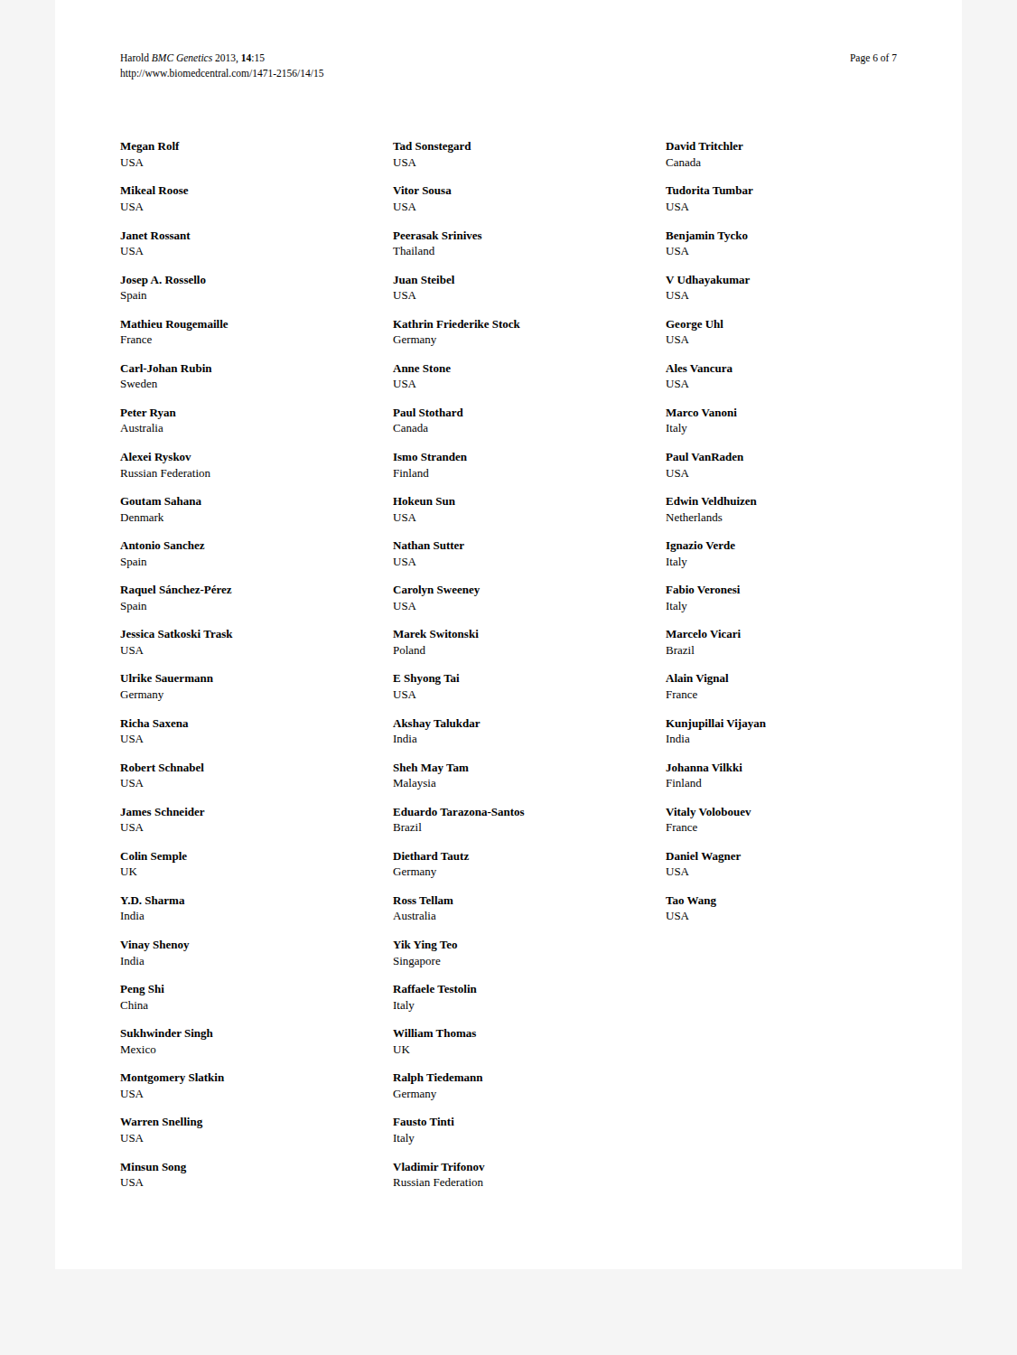Harold BMC Genetics 2013, 14:15
http://www.biomedcentral.com/1471-2156/14/15
Page 6 of 7
Megan Rolf USA
Mikeal Roose USA
Janet Rossant USA
Josep A. Rossello Spain
Mathieu Rougemaille France
Carl-Johan Rubin Sweden
Peter Ryan Australia
Alexei Ryskov Russian Federation
Goutam Sahana Denmark
Antonio Sanchez Spain
Raquel Sánchez-Pérez Spain
Jessica Satkoski Trask USA
Ulrike Sauermann Germany
Richa Saxena USA
Robert Schnabel USA
James Schneider USA
Colin Semple UK
Y.D. Sharma India
Vinay Shenoy India
Peng Shi China
Sukhwinder Singh Mexico
Montgomery Slatkin USA
Warren Snelling USA
Minsun Song USA
Tad Sonstegard USA
Vitor Sousa USA
Peerasak Srinives Thailand
Juan Steibel USA
Kathrin Friederike Stock Germany
Anne Stone USA
Paul Stothard Canada
Ismo Stranden Finland
Hokeun Sun USA
Nathan Sutter USA
Carolyn Sweeney USA
Marek Switonski Poland
E Shyong Tai USA
Akshay Talukdar India
Sheh May Tam Malaysia
Eduardo Tarazona-Santos Brazil
Diethard Tautz Germany
Ross Tellam Australia
Yik Ying Teo Singapore
Raffaele Testolin Italy
William Thomas UK
Ralph Tiedemann Germany
Fausto Tinti Italy
Vladimir Trifonov Russian Federation
David Tritchler Canada
Tudorita Tumbar USA
Benjamin Tycko USA
V Udhayakumar USA
George Uhl USA
Ales Vancura USA
Marco Vanoni Italy
Paul VanRaden USA
Edwin Veldhuizen Netherlands
Ignazio Verde Italy
Fabio Veronesi Italy
Marcelo Vicari Brazil
Alain Vignal France
Kunjupillai Vijayan India
Johanna Vilkki Finland
Vitaly Volobouev France
Daniel Wagner USA
Tao Wang USA